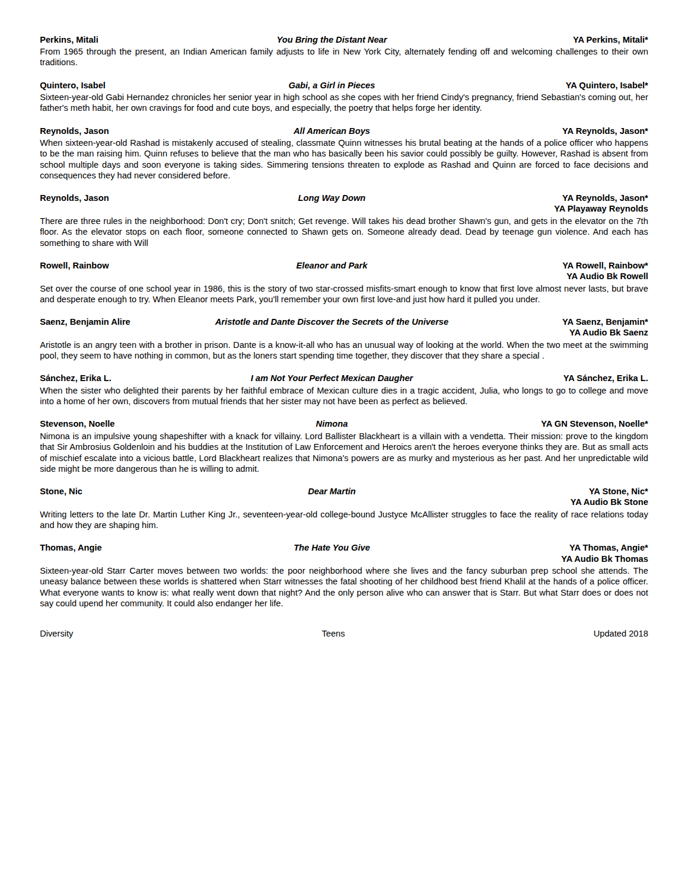| Perkins, Mitali | You Bring the Distant Near | YA Perkins, Mitali* |
From 1965 through the present, an Indian American family adjusts to life in New York City, alternately fending off and welcoming challenges to their own traditions.
| Quintero, Isabel | Gabi, a Girl in Pieces | YA Quintero, Isabel* |
Sixteen-year-old Gabi Hernandez chronicles her senior year in high school as she copes with her friend Cindy's pregnancy, friend Sebastian's coming out, her father's meth habit, her own cravings for food and cute boys, and especially, the poetry that helps forge her identity.
| Reynolds, Jason | All American Boys | YA Reynolds, Jason* |
When sixteen-year-old Rashad is mistakenly accused of stealing, classmate Quinn witnesses his brutal beating at the hands of a police officer who happens to be the man raising him. Quinn refuses to believe that the man who has basically been his savior could possibly be guilty. However, Rashad is absent from school multiple days and soon everyone is taking sides. Simmering tensions threaten to explode as Rashad and Quinn are forced to face decisions and consequences they had never considered before.
| Reynolds, Jason | Long Way Down | YA Reynolds, Jason* YA Playaway Reynolds |
There are three rules in the neighborhood: Don't cry; Don't snitch; Get revenge. Will takes his dead brother Shawn's gun, and gets in the elevator on the 7th floor. As the elevator stops on each floor, someone connected to Shawn gets on. Someone already dead. Dead by teenage gun violence. And each has something to share with Will
| Rowell, Rainbow | Eleanor and Park | YA Rowell, Rainbow* YA Audio Bk Rowell |
Set over the course of one school year in 1986, this is the story of two star-crossed misfits-smart enough to know that first love almost never lasts, but brave and desperate enough to try. When Eleanor meets Park, you'll remember your own first love-and just how hard it pulled you under.
| Saenz, Benjamin Alire | Aristotle and Dante Discover the Secrets of the Universe | YA Saenz, Benjamin* YA Audio Bk Saenz |
Aristotle is an angry teen with a brother in prison. Dante is a know-it-all who has an unusual way of looking at the world. When the two meet at the swimming pool, they seem to have nothing in common, but as the loners start spending time together, they discover that they share a special .
| Sánchez, Erika L. | I am Not Your Perfect Mexican Daugher | YA Sánchez, Erika L. |
When the sister who delighted their parents by her faithful embrace of Mexican culture dies in a tragic accident, Julia, who longs to go to college and move into a home of her own, discovers from mutual friends that her sister may not have been as perfect as believed.
| Stevenson, Noelle | Nimona | YA GN Stevenson, Noelle* |
Nimona is an impulsive young shapeshifter with a knack for villainy. Lord Ballister Blackheart is a villain with a vendetta. Their mission: prove to the kingdom that Sir Ambrosius Goldenloin and his buddies at the Institution of Law Enforcement and Heroics aren't the heroes everyone thinks they are. But as small acts of mischief escalate into a vicious battle, Lord Blackheart realizes that Nimona's powers are as murky and mysterious as her past. And her unpredictable wild side might be more dangerous than he is willing to admit.
| Stone, Nic | Dear Martin | YA Stone, Nic* YA Audio Bk Stone |
Writing letters to the late Dr. Martin Luther King Jr., seventeen-year-old college-bound Justyce McAllister struggles to face the reality of race relations today and how they are shaping him.
| Thomas, Angie | The Hate You Give | YA Thomas, Angie* YA Audio Bk Thomas |
Sixteen-year-old Starr Carter moves between two worlds: the poor neighborhood where she lives and the fancy suburban prep school she attends. The uneasy balance between these worlds is shattered when Starr witnesses the fatal shooting of her childhood best friend Khalil at the hands of a police officer. What everyone wants to know is: what really went down that night? And the only person alive who can answer that is Starr. But what Starr does or does not say could upend her community. It could also endanger her life.
Diversity Teens Updated 2018